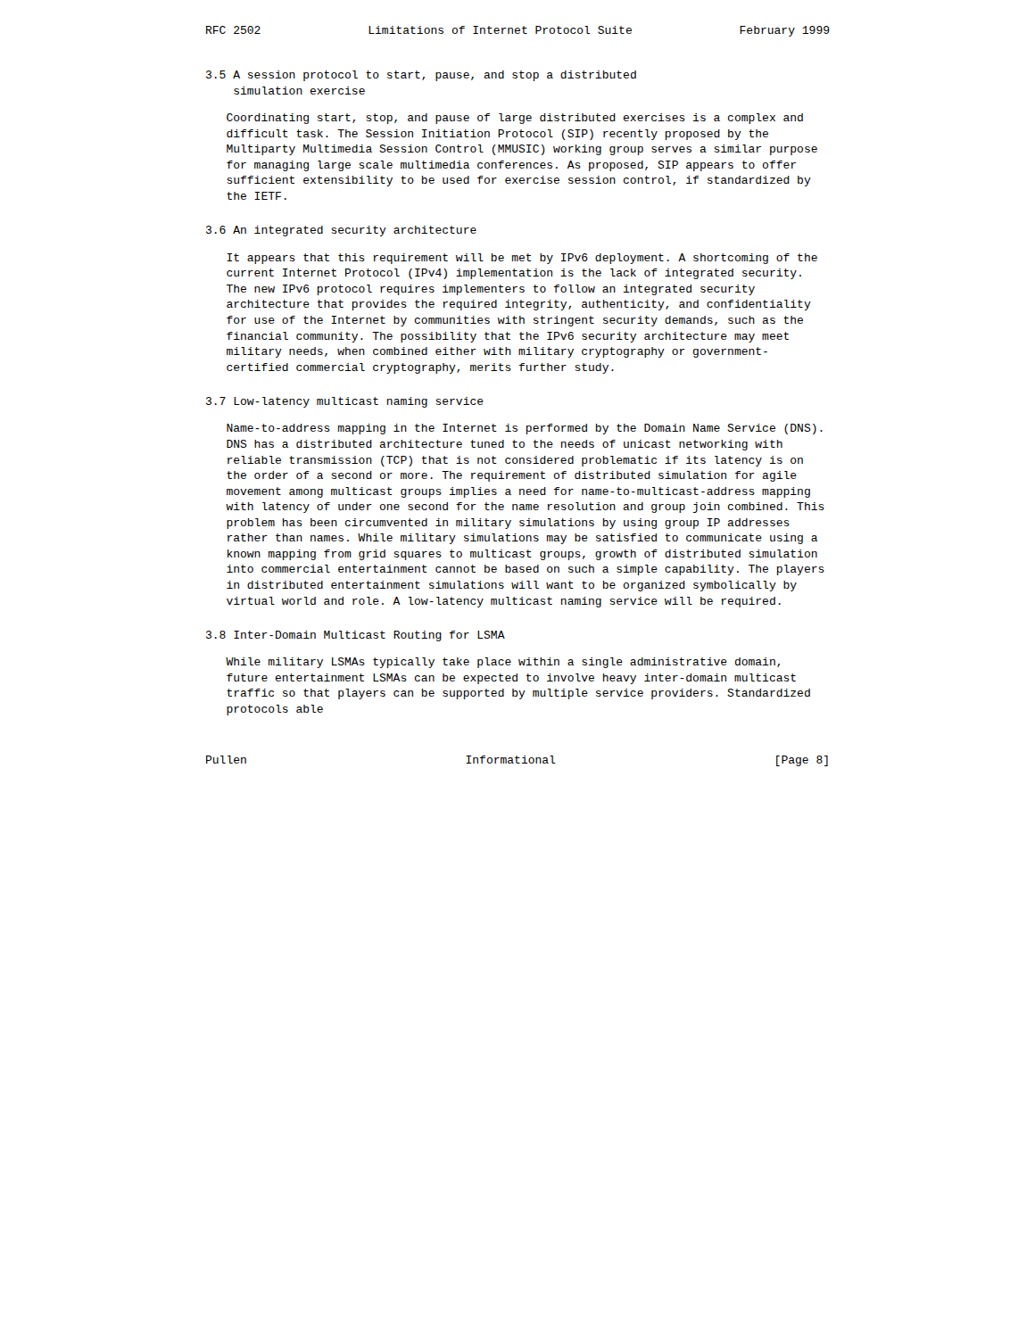RFC 2502 Limitations of Internet Protocol Suite February 1999
3.5 A session protocol to start, pause, and stop a distributed
simulation exercise
Coordinating start, stop, and pause of large distributed exercises is a complex and difficult task. The Session Initiation Protocol (SIP) recently proposed by the Multiparty Multimedia Session Control (MMUSIC) working group serves a similar purpose for managing large scale multimedia conferences. As proposed, SIP appears to offer sufficient extensibility to be used for exercise session control, if standardized by the IETF.
3.6 An integrated security architecture
It appears that this requirement will be met by IPv6 deployment. A shortcoming of the current Internet Protocol (IPv4) implementation is the lack of integrated security. The new IPv6 protocol requires implementers to follow an integrated security architecture that provides the required integrity, authenticity, and confidentiality for use of the Internet by communities with stringent security demands, such as the financial community. The possibility that the IPv6 security architecture may meet military needs, when combined either with military cryptography or government-certified commercial cryptography, merits further study.
3.7 Low-latency multicast naming service
Name-to-address mapping in the Internet is performed by the Domain Name Service (DNS). DNS has a distributed architecture tuned to the needs of unicast networking with reliable transmission (TCP) that is not considered problematic if its latency is on the order of a second or more. The requirement of distributed simulation for agile movement among multicast groups implies a need for name-to-multicast-address mapping with latency of under one second for the name resolution and group join combined. This problem has been circumvented in military simulations by using group IP addresses rather than names. While military simulations may be satisfied to communicate using a known mapping from grid squares to multicast groups, growth of distributed simulation into commercial entertainment cannot be based on such a simple capability. The players in distributed entertainment simulations will want to be organized symbolically by virtual world and role. A low-latency multicast naming service will be required.
3.8 Inter-Domain Multicast Routing for LSMA
While military LSMAs typically take place within a single administrative domain, future entertainment LSMAs can be expected to involve heavy inter-domain multicast traffic so that players can be supported by multiple service providers. Standardized protocols able
Pullen Informational [Page 8]